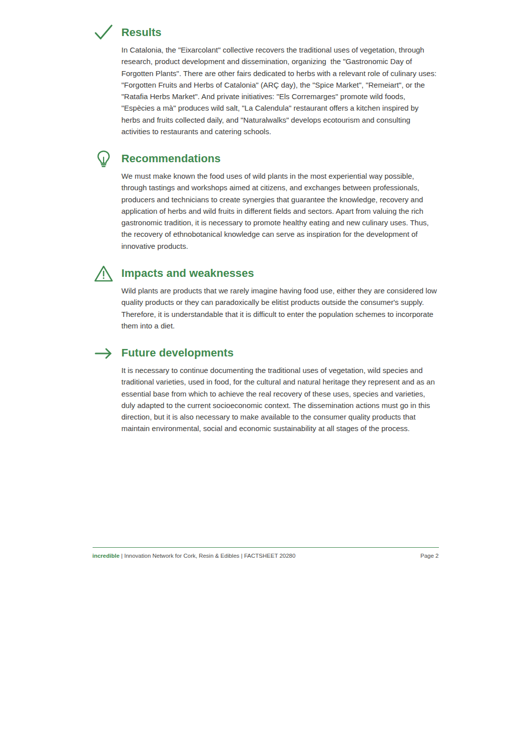Results
In Catalonia, the "Eixarcolant" collective recovers the traditional uses of vegetation, through research, product development and dissemination, organizing the "Gastronomic Day of Forgotten Plants". There are other fairs dedicated to herbs with a relevant role of culinary uses: "Forgotten Fruits and Herbs of Catalonia" (ARÇ day), the "Spice Market", "Remeiart", or the "Ratafia Herbs Market". And private initiatives: "Els Corremarges" promote wild foods, "Espècies a mà" produces wild salt, "La Calendula" restaurant offers a kitchen inspired by herbs and fruits collected daily, and "Naturalwalks" develops ecotourism and consulting activities to restaurants and catering schools.
Recommendations
We must make known the food uses of wild plants in the most experiential way possible, through tastings and workshops aimed at citizens, and exchanges between professionals, producers and technicians to create synergies that guarantee the knowledge, recovery and application of herbs and wild fruits in different fields and sectors. Apart from valuing the rich gastronomic tradition, it is necessary to promote healthy eating and new culinary uses. Thus, the recovery of ethnobotanical knowledge can serve as inspiration for the development of innovative products.
Impacts and weaknesses
Wild plants are products that we rarely imagine having food use, either they are considered low quality products or they can paradoxically be elitist products outside the consumer's supply. Therefore, it is understandable that it is difficult to enter the population schemes to incorporate them into a diet.
Future developments
It is necessary to continue documenting the traditional uses of vegetation, wild species and traditional varieties, used in food, for the cultural and natural heritage they represent and as an essential base from which to achieve the real recovery of these uses, species and varieties, duly adapted to the current socioeconomic context. The dissemination actions must go in this direction, but it is also necessary to make available to the consumer quality products that maintain environmental, social and economic sustainability at all stages of the process.
incredible | Innovation Network for Cork, Resin & Edibles | FACTSHEET 20280
Page 2